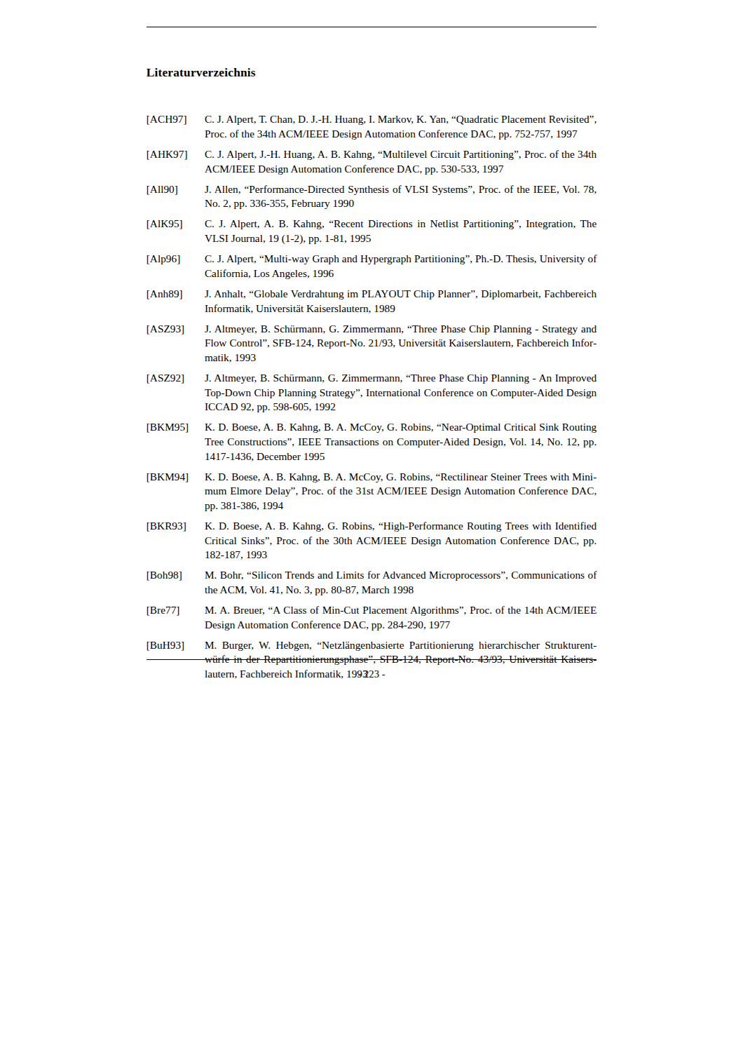Literaturverzeichnis
[ACH97]
C. J. Alpert, T. Chan, D. J.-H. Huang, I. Markov, K. Yan, “Quadratic Placement Revisited”, Proc. of the 34th ACM/IEEE Design Automation Conference DAC, pp. 752-757, 1997
[AHK97]
C. J. Alpert, J.-H. Huang, A. B. Kahng, “Multilevel Circuit Partitioning”, Proc. of the 34th ACM/IEEE Design Automation Conference DAC, pp. 530-533, 1997
[All90]
J. Allen, “Performance-Directed Synthesis of VLSI Systems”, Proc. of the IEEE, Vol. 78, No. 2, pp. 336-355, February 1990
[AlK95]
C. J. Alpert, A. B. Kahng, “Recent Directions in Netlist Partitioning”, Integration, The VLSI Journal, 19 (1-2), pp. 1-81, 1995
[Alp96]
C. J. Alpert, “Multi-way Graph and Hypergraph Partitioning”, Ph.-D. Thesis, University of California, Los Angeles, 1996
[Anh89]
J. Anhalt, “Globale Verdrahtung im PLAYOUT Chip Planner”, Diplomarbeit, Fachbereich Informatik, Universität Kaiserslautern, 1989
[ASZ93]
J. Altmeyer, B. Schürmann, G. Zimmermann, “Three Phase Chip Planning - Strategy and Flow Control”, SFB-124, Report-No. 21/93, Universität Kaiserslautern, Fachbereich Informatik, 1993
[ASZ92]
J. Altmeyer, B. Schürmann, G. Zimmermann, “Three Phase Chip Planning - An Improved Top-Down Chip Planning Strategy”, International Conference on Computer-Aided Design ICCAD 92, pp. 598-605, 1992
[BKM95]
K. D. Boese, A. B. Kahng, B. A. McCoy, G. Robins, “Near-Optimal Critical Sink Routing Tree Constructions”, IEEE Transactions on Computer-Aided Design, Vol. 14, No. 12, pp. 1417-1436, December 1995
[BKM94]
K. D. Boese, A. B. Kahng, B. A. McCoy, G. Robins, “Rectilinear Steiner Trees with Minimum Elmore Delay”, Proc. of the 31st ACM/IEEE Design Automation Conference DAC, pp. 381-386, 1994
[BKR93]
K. D. Boese, A. B. Kahng, G. Robins, “High-Performance Routing Trees with Identified Critical Sinks”, Proc. of the 30th ACM/IEEE Design Automation Conference DAC, pp. 182-187, 1993
[Boh98]
M. Bohr, “Silicon Trends and Limits for Advanced Microprocessors”, Communications of the ACM, Vol. 41, No. 3, pp. 80-87, March 1998
[Bre77]
M. A. Breuer, “A Class of Min-Cut Placement Algorithms”, Proc. of the 14th ACM/IEEE Design Automation Conference DAC, pp. 284-290, 1977
[BuH93]
M. Burger, W. Hebgen, “Netzlängenbasierte Partitionierung hierarchischer Strukturentwürfe in der Repartitionierungsphase”, SFB-124, Report-No. 43/93, Universität Kaiserslautern, Fachbereich Informatik, 1993
- 223 -